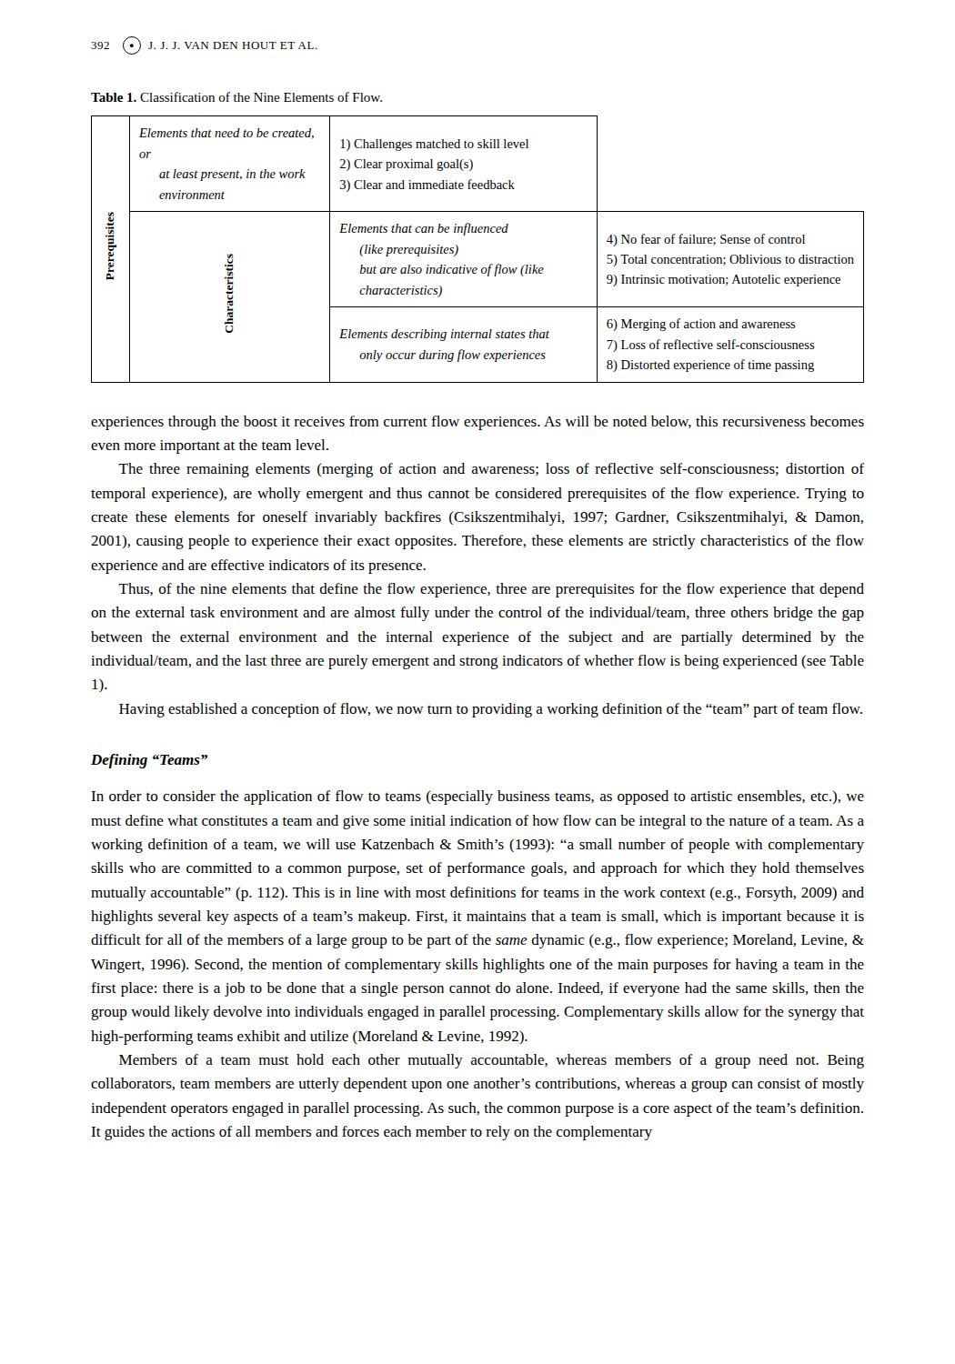392 ● J. J. J. VAN DEN HOUT ET AL.
Table 1. Classification of the Nine Elements of Flow.
| Prerequisites | Elements that need to be created, or at least present, in the work environment | 1) Challenges matched to skill level 2) Clear proximal goal(s) 3) Clear and immediate feedback |
| Characteristics | Elements that can be influenced (like prerequisites) but are also indicative of flow (like characteristics) | 4) No fear of failure; Sense of control 5) Total concentration; Oblivious to distraction 9) Intrinsic motivation; Autotelic experience |
| Elements describing internal states that only occur during flow experiences | 6) Merging of action and awareness 7) Loss of reflective self-consciousness 8) Distorted experience of time passing |
experiences through the boost it receives from current flow experiences. As will be noted below, this recursiveness becomes even more important at the team level.
The three remaining elements (merging of action and awareness; loss of reflective self-consciousness; distortion of temporal experience), are wholly emergent and thus cannot be considered prerequisites of the flow experience. Trying to create these elements for oneself invariably backfires (Csikszentmihalyi, 1997; Gardner, Csikszentmihalyi, & Damon, 2001), causing people to experience their exact opposites. Therefore, these elements are strictly characteristics of the flow experience and are effective indicators of its presence.
Thus, of the nine elements that define the flow experience, three are prerequisites for the flow experience that depend on the external task environment and are almost fully under the control of the individual/team, three others bridge the gap between the external environment and the internal experience of the subject and are partially determined by the individual/team, and the last three are purely emergent and strong indicators of whether flow is being experienced (see Table 1).
Having established a conception of flow, we now turn to providing a working definition of the “team” part of team flow.
Defining “Teams”
In order to consider the application of flow to teams (especially business teams, as opposed to artistic ensembles, etc.), we must define what constitutes a team and give some initial indication of how flow can be integral to the nature of a team. As a working definition of a team, we will use Katzenbach & Smith’s (1993): “a small number of people with complementary skills who are committed to a common purpose, set of performance goals, and approach for which they hold themselves mutually accountable” (p. 112). This is in line with most definitions for teams in the work context (e.g., Forsyth, 2009) and highlights several key aspects of a team’s makeup. First, it maintains that a team is small, which is important because it is difficult for all of the members of a large group to be part of the same dynamic (e.g., flow experience; Moreland, Levine, & Wingert, 1996). Second, the mention of complementary skills highlights one of the main purposes for having a team in the first place: there is a job to be done that a single person cannot do alone. Indeed, if everyone had the same skills, then the group would likely devolve into individuals engaged in parallel processing. Complementary skills allow for the synergy that high-performing teams exhibit and utilize (Moreland & Levine, 1992).
Members of a team must hold each other mutually accountable, whereas members of a group need not. Being collaborators, team members are utterly dependent upon one another’s contributions, whereas a group can consist of mostly independent operators engaged in parallel processing. As such, the common purpose is a core aspect of the team’s definition. It guides the actions of all members and forces each member to rely on the complementary